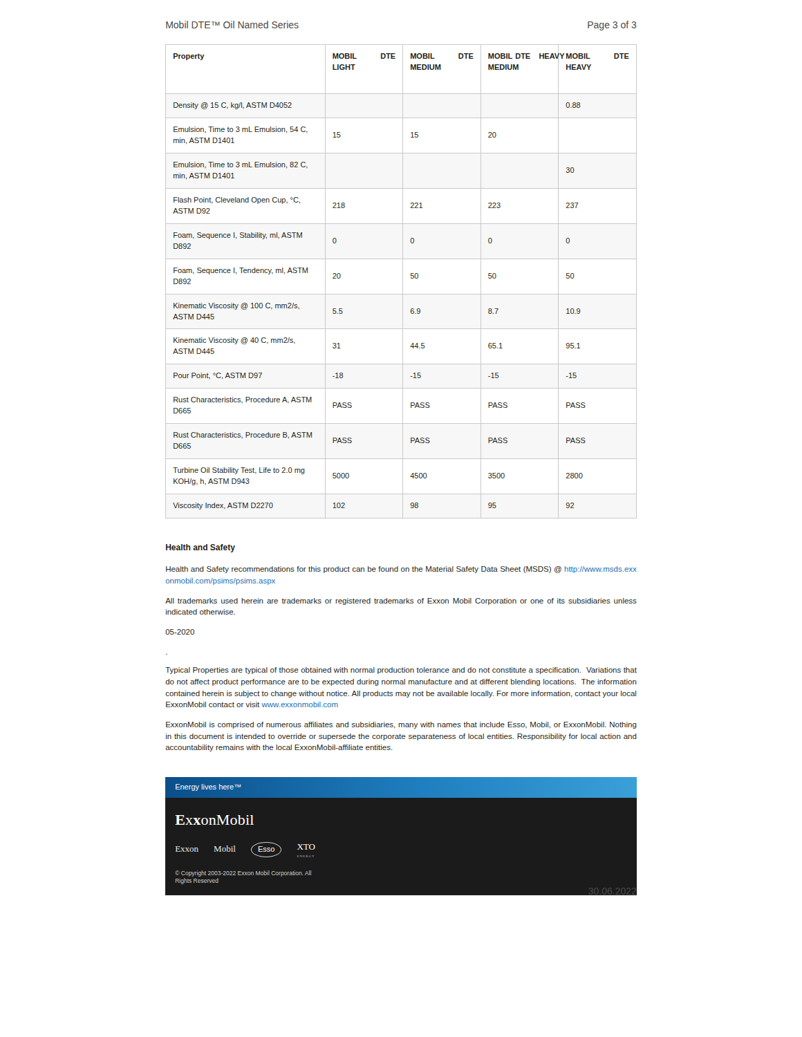Mobil DTE™ Oil Named Series
Page 3 of 3
| Property | MOBIL DTE LIGHT | MOBIL DTE MEDIUM | MOBIL DTE HEAVY MEDIUM | MOBIL DTE HEAVY |
| --- | --- | --- | --- | --- |
| Density @ 15 C, kg/l, ASTM D4052 | | | | 0.88 |
| Emulsion, Time to 3 mL Emulsion, 54 C, min, ASTM D1401 | 15 | 15 | 20 | |
| Emulsion, Time to 3 mL Emulsion, 82 C, min, ASTM D1401 | | | | 30 |
| Flash Point, Cleveland Open Cup, °C, ASTM D92 | 218 | 221 | 223 | 237 |
| Foam, Sequence I, Stability, ml, ASTM D892 | 0 | 0 | 0 | 0 |
| Foam, Sequence I, Tendency, ml, ASTM D892 | 20 | 50 | 50 | 50 |
| Kinematic Viscosity @ 100 C, mm2/s, ASTM D445 | 5.5 | 6.9 | 8.7 | 10.9 |
| Kinematic Viscosity @ 40 C, mm2/s, ASTM D445 | 31 | 44.5 | 65.1 | 95.1 |
| Pour Point, °C, ASTM D97 | -18 | -15 | -15 | -15 |
| Rust Characteristics, Procedure A, ASTM D665 | PASS | PASS | PASS | PASS |
| Rust Characteristics, Procedure B, ASTM D665 | PASS | PASS | PASS | PASS |
| Turbine Oil Stability Test, Life to 2.0 mg KOH/g, h, ASTM D943 | 5000 | 4500 | 3500 | 2800 |
| Viscosity Index, ASTM D2270 | 102 | 98 | 95 | 92 |
Health and Safety
Health and Safety recommendations for this product can be found on the Material Safety Data Sheet (MSDS) @ http://www.msds.exxonmobil.com/psims/psims.aspx
All trademarks used herein are trademarks or registered trademarks of Exxon Mobil Corporation or one of its subsidiaries unless indicated otherwise.
05-2020
.
Typical Properties are typical of those obtained with normal production tolerance and do not constitute a specification. Variations that do not affect product performance are to be expected during normal manufacture and at different blending locations. The information contained herein is subject to change without notice. All products may not be available locally. For more information, contact your local ExxonMobil contact or visit www.exxonmobil.com
ExxonMobil is comprised of numerous affiliates and subsidiaries, many with names that include Esso, Mobil, or ExxonMobil. Nothing in this document is intended to override or supersede the corporate separateness of local entities. Responsibility for local action and accountability remains with the local ExxonMobil-affiliate entities.
Energy lives here™
ExxonMobil
Exxon Mobil Esso XTOENERGY
© Copyright 2003-2022 Exxon Mobil Corporation. All
Rights Reserved
30.06.2022